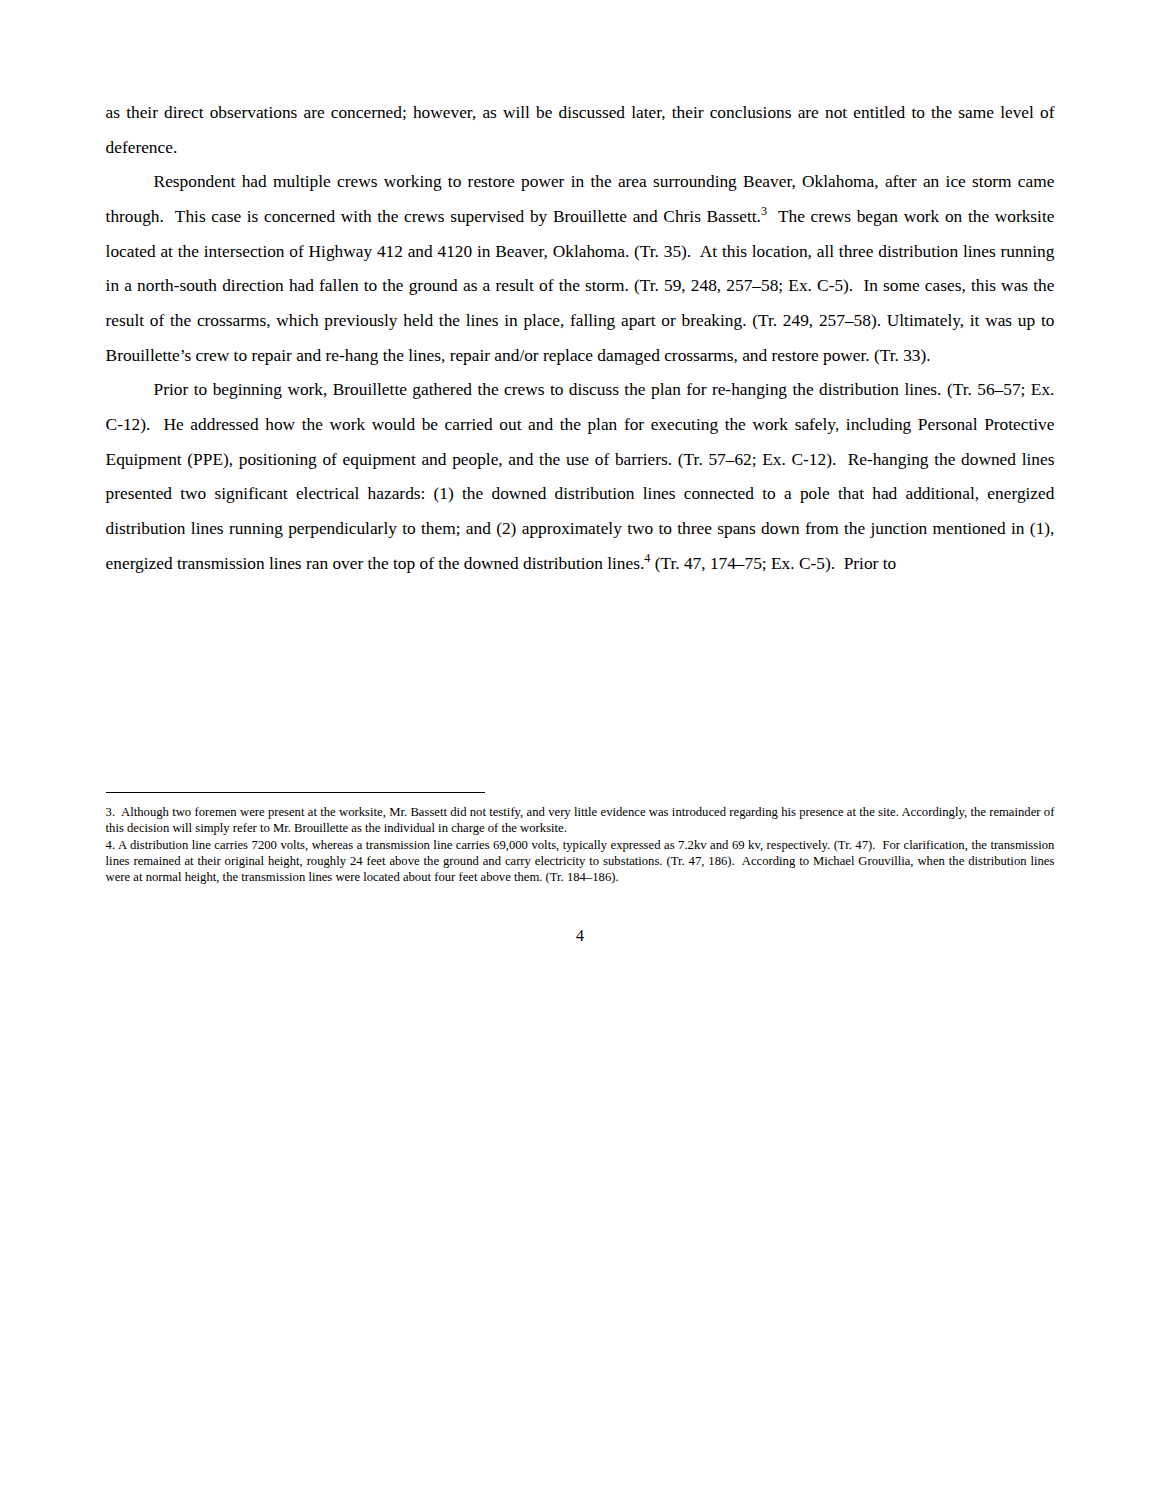as their direct observations are concerned; however, as will be discussed later, their conclusions are not entitled to the same level of deference.
Respondent had multiple crews working to restore power in the area surrounding Beaver, Oklahoma, after an ice storm came through. This case is concerned with the crews supervised by Brouillette and Chris Bassett.3 The crews began work on the worksite located at the intersection of Highway 412 and 4120 in Beaver, Oklahoma. (Tr. 35). At this location, all three distribution lines running in a north-south direction had fallen to the ground as a result of the storm. (Tr. 59, 248, 257–58; Ex. C-5). In some cases, this was the result of the crossarms, which previously held the lines in place, falling apart or breaking. (Tr. 249, 257–58). Ultimately, it was up to Brouillette’s crew to repair and re-hang the lines, repair and/or replace damaged crossarms, and restore power. (Tr. 33).
Prior to beginning work, Brouillette gathered the crews to discuss the plan for re-hanging the distribution lines. (Tr. 56–57; Ex. C-12). He addressed how the work would be carried out and the plan for executing the work safely, including Personal Protective Equipment (PPE), positioning of equipment and people, and the use of barriers. (Tr. 57–62; Ex. C-12). Re-hanging the downed lines presented two significant electrical hazards: (1) the downed distribution lines connected to a pole that had additional, energized distribution lines running perpendicularly to them; and (2) approximately two to three spans down from the junction mentioned in (1), energized transmission lines ran over the top of the downed distribution lines.4 (Tr. 47, 174–75; Ex. C-5). Prior to
3. Although two foremen were present at the worksite, Mr. Bassett did not testify, and very little evidence was introduced regarding his presence at the site. Accordingly, the remainder of this decision will simply refer to Mr. Brouillette as the individual in charge of the worksite.
4. A distribution line carries 7200 volts, whereas a transmission line carries 69,000 volts, typically expressed as 7.2kv and 69 kv, respectively. (Tr. 47). For clarification, the transmission lines remained at their original height, roughly 24 feet above the ground and carry electricity to substations. (Tr. 47, 186). According to Michael Grouvillia, when the distribution lines were at normal height, the transmission lines were located about four feet above them. (Tr. 184–186).
4